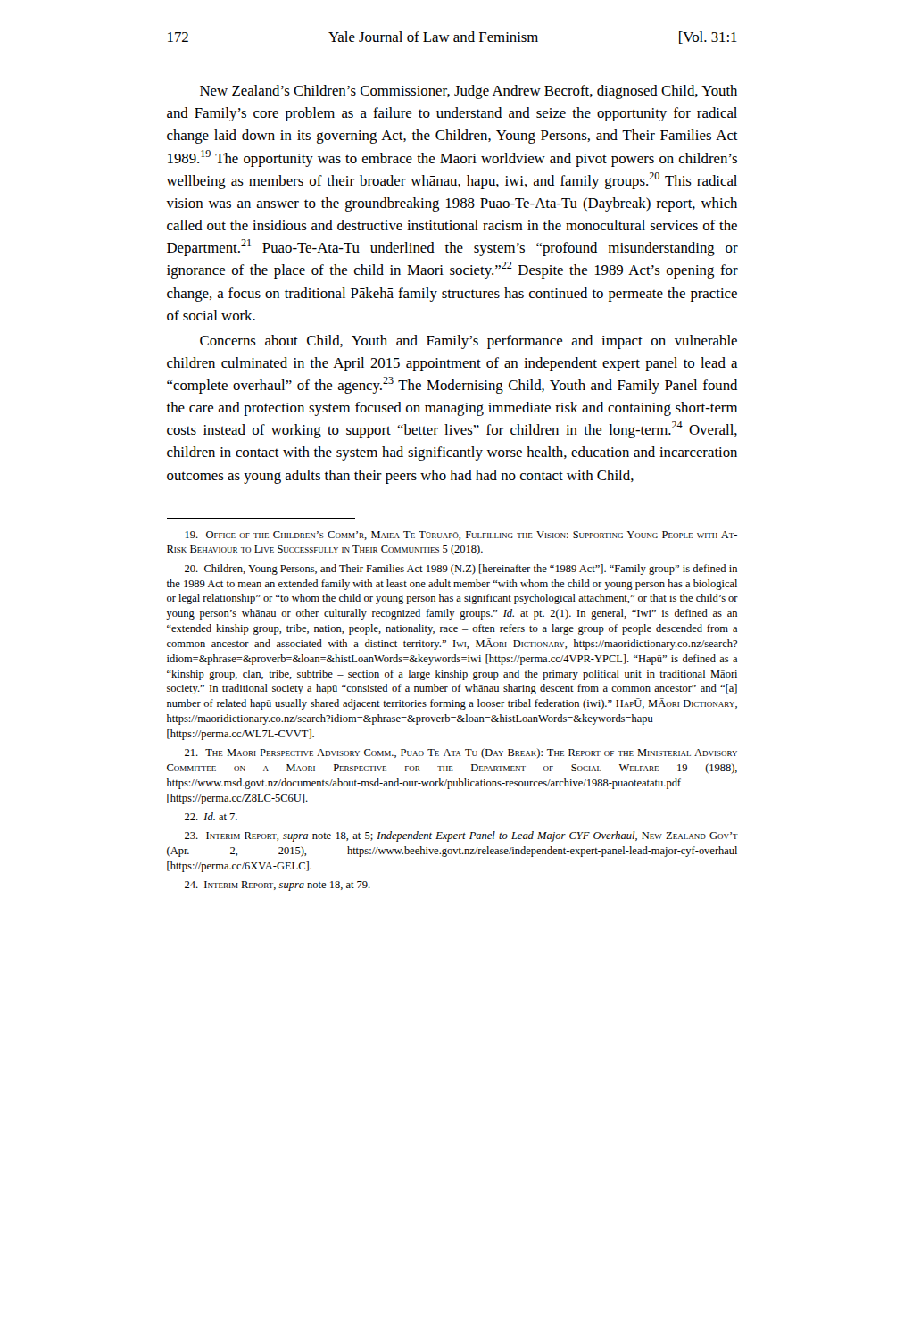172 Yale Journal of Law and Feminism [Vol. 31:1
New Zealand’s Children’s Commissioner, Judge Andrew Becroft, diagnosed Child, Youth and Family’s core problem as a failure to understand and seize the opportunity for radical change laid down in its governing Act, the Children, Young Persons, and Their Families Act 1989.19 The opportunity was to embrace the Māori worldview and pivot powers on children’s wellbeing as members of their broader whānau, hapu, iwi, and family groups.20 This radical vision was an answer to the groundbreaking 1988 Puao-Te-Ata-Tu (Daybreak) report, which called out the insidious and destructive institutional racism in the monocultural services of the Department.21 Puao-Te-Ata-Tu underlined the system’s “profound misunderstanding or ignorance of the place of the child in Maori society.”22 Despite the 1989 Act’s opening for change, a focus on traditional Pākehā family structures has continued to permeate the practice of social work.
Concerns about Child, Youth and Family’s performance and impact on vulnerable children culminated in the April 2015 appointment of an independent expert panel to lead a “complete overhaul” of the agency.23 The Modernising Child, Youth and Family Panel found the care and protection system focused on managing immediate risk and containing short-term costs instead of working to support “better lives” for children in the long-term.24 Overall, children in contact with the system had significantly worse health, education and incarceration outcomes as young adults than their peers who had had no contact with Child,
Office of the Children’s Comm’r, Maiea Te Tūruapō, Fulfilling the Vision: Supporting Young People with At-Risk Behaviour to Live Successfully in Their Communities 5 (2018).
Children, Young Persons, and Their Families Act 1989 (N.Z) [hereinafter the “1989 Act”]. “Family group” is defined in the 1989 Act to mean an extended family with at least one adult member “with whom the child or young person has a biological or legal relationship” or “to whom the child or young person has a significant psychological attachment,” or that is the child’s or young person’s whānau or other culturally recognized family groups.” Id. at pt. 2(1). In general, “Iwi” is defined as an “extended kinship group, tribe, nation, people, nationality, race – often refers to a large group of people descended from a common ancestor and associated with a distinct territory.” Iwi, MĀori Dictionary, https://maoridictionary.co.nz/search?idiom=&phrase=&proverb=&loan=&histLoanWords=&keywords=iwi [https://perma.cc/4VPR-YPCL]. “Hapū” is defined as a “kinship group, clan, tribe, subtribe – section of a large kinship group and the primary political unit in traditional Māori society.” In traditional society a hapū “consisted of a number of whānau sharing descent from a common ancestor” and “[a] number of related hapū usually shared adjacent territories forming a looser tribal federation (iwi).” HapŪ, MĀori Dictionary, https://maoridictionary.co.nz/search?idiom=&phrase=&proverb=&loan=&histLoanWords=&keywords=hapu [https://perma.cc/WL7L-CVVT].
The Maori Perspective Advisory Comm., Puao-Te-Ata-Tu (Day Break): The Report of the Ministerial Advisory Committee on a Maori Perspective for the Department of Social Welfare 19 (1988), https://www.msd.govt.nz/documents/about-msd-and-our-work/publications-resources/archive/1988-puaoteatatu.pdf [https://perma.cc/Z8LC-5C6U].
Id. at 7.
Interim Report, supra note 18, at 5; Independent Expert Panel to Lead Major CYF Overhaul, New Zealand Gov’t (Apr. 2, 2015), https://www.beehive.govt.nz/release/independent-expert-panel-lead-major-cyf-overhaul [https://perma.cc/6XVA-GELC].
Interim Report, supra note 18, at 79.